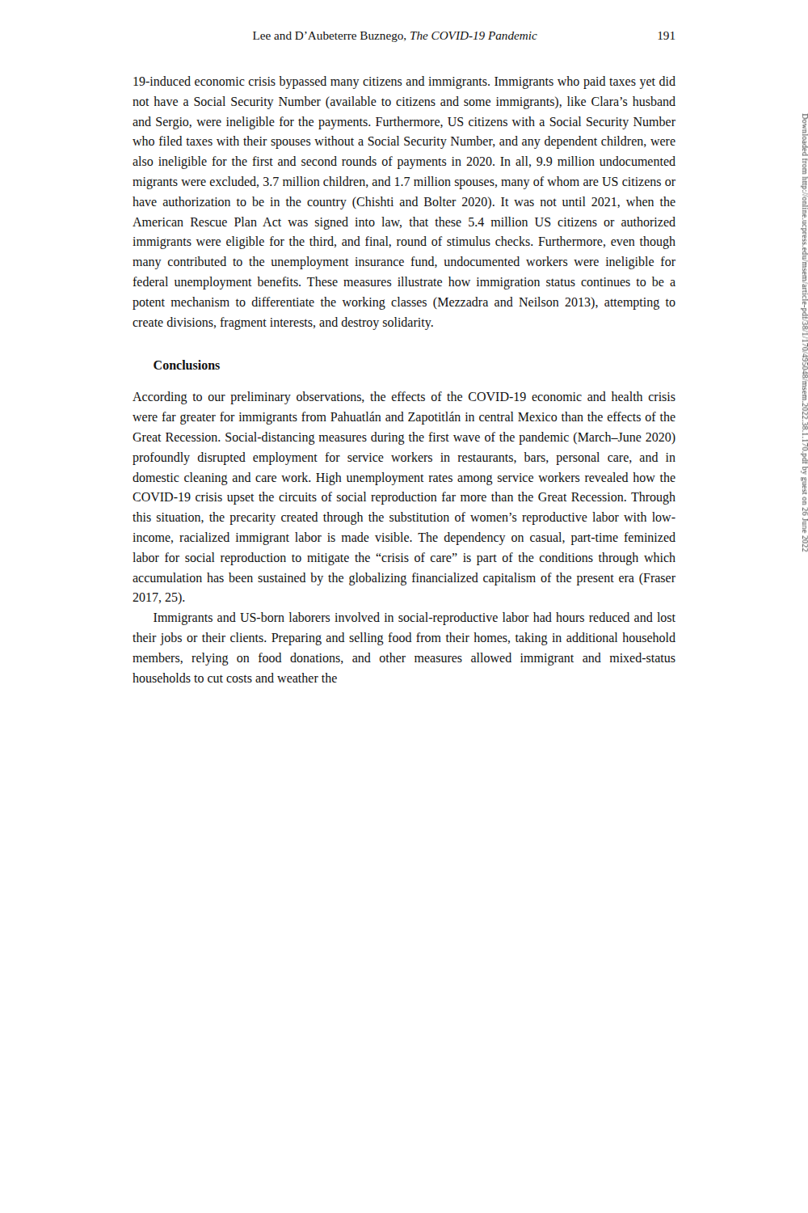Lee and D’Aubeterre Buznego, The COVID-19 Pandemic 191
19-induced economic crisis bypassed many citizens and immigrants. Immigrants who paid taxes yet did not have a Social Security Number (available to citizens and some immigrants), like Clara’s husband and Sergio, were ineligible for the payments. Furthermore, US citizens with a Social Security Number who filed taxes with their spouses without a Social Security Number, and any dependent children, were also ineligible for the first and second rounds of payments in 2020. In all, 9.9 million undocumented migrants were excluded, 3.7 million children, and 1.7 million spouses, many of whom are US citizens or have authorization to be in the country (Chishti and Bolter 2020). It was not until 2021, when the American Rescue Plan Act was signed into law, that these 5.4 million US citizens or authorized immigrants were eligible for the third, and final, round of stimulus checks. Furthermore, even though many contributed to the unemployment insurance fund, undocumented workers were ineligible for federal unemployment benefits. These measures illustrate how immigration status continues to be a potent mechanism to differentiate the working classes (Mezzadra and Neilson 2013), attempting to create divisions, fragment interests, and destroy solidarity.
Conclusions
According to our preliminary observations, the effects of the COVID-19 economic and health crisis were far greater for immigrants from Pahuatlán and Zapotitlán in central Mexico than the effects of the Great Recession. Social-distancing measures during the first wave of the pandemic (March–June 2020) profoundly disrupted employment for service workers in restaurants, bars, personal care, and in domestic cleaning and care work. High unemployment rates among service workers revealed how the COVID-19 crisis upset the circuits of social reproduction far more than the Great Recession. Through this situation, the precarity created through the substitution of women’s reproductive labor with low-income, racialized immigrant labor is made visible. The dependency on casual, part-time feminized labor for social reproduction to mitigate the “crisis of care” is part of the conditions through which accumulation has been sustained by the globalizing financialized capitalism of the present era (Fraser 2017, 25).
Immigrants and US-born laborers involved in social-reproductive labor had hours reduced and lost their jobs or their clients. Preparing and selling food from their homes, taking in additional household members, relying on food donations, and other measures allowed immigrant and mixed-status households to cut costs and weather the
Downloaded from http://online.ucpress.edu/msem/article-pdf/38/1/170/495048/msem.2022.38.1.170.pdf by guest on 26 June 2022